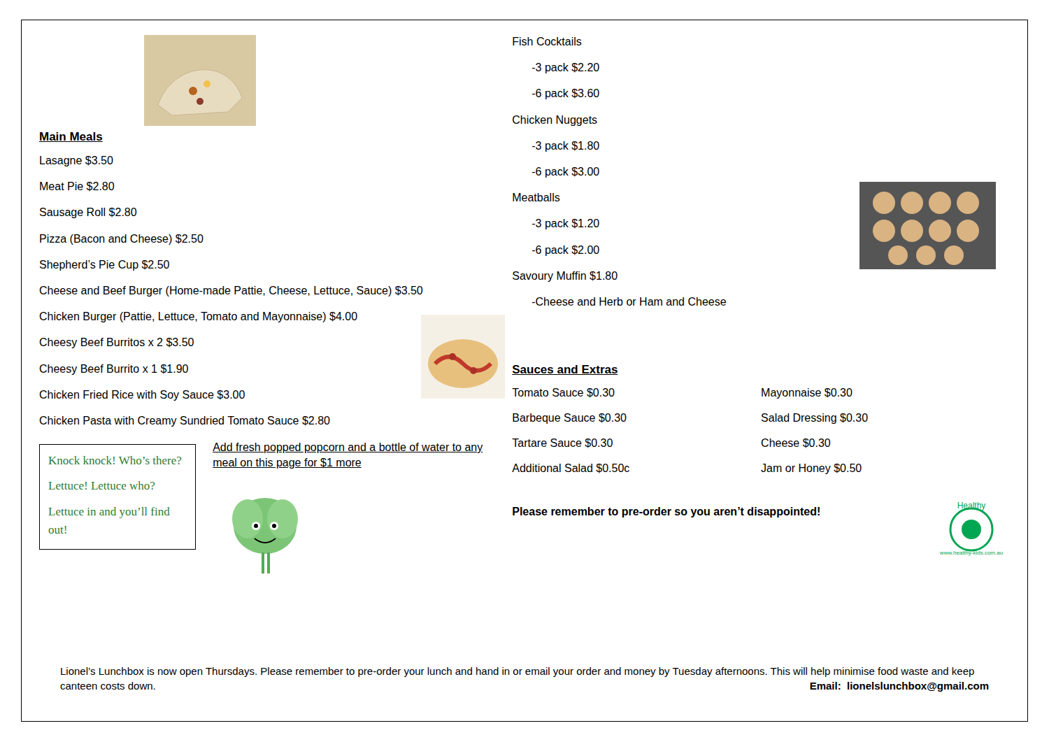Main Meals
Lasagne $3.50
Meat Pie $2.80
Sausage Roll $2.80
Pizza (Bacon and Cheese) $2.50
Shepherd’s Pie Cup $2.50
Cheese and Beef Burger (Home-made Pattie, Cheese, Lettuce, Sauce) $3.50
Chicken Burger (Pattie, Lettuce, Tomato and Mayonnaise) $4.00
Cheesy Beef Burritos x 2 $3.50
Cheesy Beef Burrito x 1 $1.90
Chicken Fried Rice with Soy Sauce $3.00
Chicken Pasta with Creamy Sundried Tomato Sauce $2.80
Knock knock! Who’s there?
Lettuce! Lettuce who?
Lettuce in and you’ll find out!
Add fresh popped popcorn and a bottle of water to any meal on this page for $1 more
Fish Cocktails
-3 pack $2.20
-6 pack $3.60
Chicken Nuggets
-3 pack $1.80
-6 pack $3.00
Meatballs
-3 pack $1.20
-6 pack $2.00
Savoury Muffin $1.80
-Cheese and Herb or Ham and Cheese
Sauces and Extras
| Tomato Sauce $0.30 | Mayonnaise $0.30 |
| Barbeque Sauce $0.30 | Salad Dressing $0.30 |
| Tartare Sauce $0.30 | Cheese $0.30 |
| Additional Salad $0.50c | Jam or Honey $0.50 |
Please remember to pre-order so you aren’t disappointed!
Lionel’s Lunchbox is now open Thursdays. Please remember to pre-order your lunch and hand in or email your order and money by Tuesday afternoons. This will help minimise food waste and keep canteen costs down. Email: lionelslunchbox@gmail.com